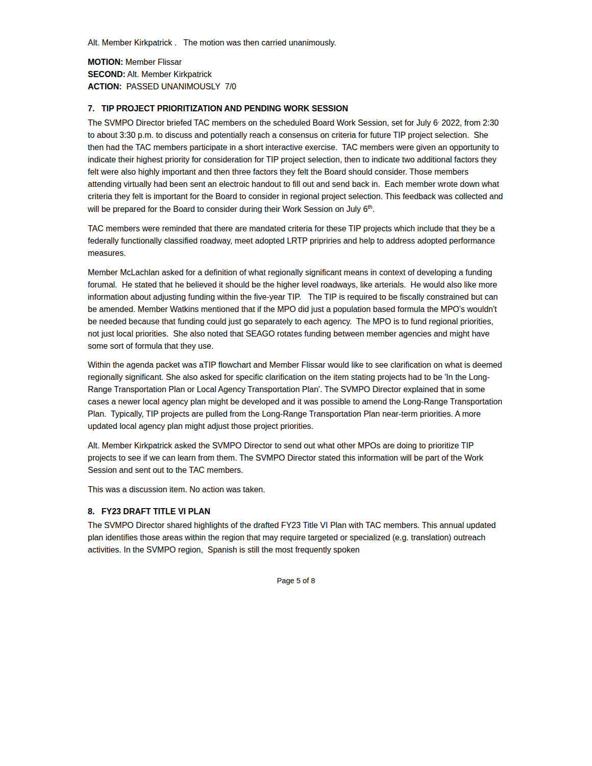Alt. Member Kirkpatrick . The motion was then carried unanimously.
MOTION: Member Flissar
SECOND: Alt. Member Kirkpatrick
ACTION: PASSED UNANIMOUSLY 7/0
7. TIP PROJECT PRIORITIZATION AND PENDING WORK SESSION
The SVMPO Director briefed TAC members on the scheduled Board Work Session, set for July 6, 2022, from 2:30 to about 3:30 p.m. to discuss and potentially reach a consensus on criteria for future TIP project selection. She then had the TAC members participate in a short interactive exercise. TAC members were given an opportunity to indicate their highest priority for consideration for TIP project selection, then to indicate two additional factors they felt were also highly important and then three factors they felt the Board should consider. Those members attending virtually had been sent an electroic handout to fill out and send back in. Each member wrote down what criteria they felt is important for the Board to consider in regional project selection. This feedback was collected and will be prepared for the Board to consider during their Work Session on July 6th.
TAC members were reminded that there are mandated criteria for these TIP projects which include that they be a federally functionally classified roadway, meet adopted LRTP pripriries and help to address adopted performance measures.
Member McLachlan asked for a definition of what regionally significant means in context of developing a funding forumal. He stated that he believed it should be the higher level roadways, like arterials. He would also like more information about adjusting funding within the five-year TIP. The TIP is required to be fiscally constrained but can be amended. Member Watkins mentioned that if the MPO did just a population based formula the MPO's wouldn't be needed because that funding could just go separately to each agency. The MPO is to fund regional priorities, not just local priorities. She also noted that SEAGO rotates funding between member agencies and might have some sort of formula that they use.
Within the agenda packet was aTIP flowchart and Member Flissar would like to see clarification on what is deemed regionally significant. She also asked for specific clarification on the item stating projects had to be 'In the Long-Range Transportation Plan or Local Agency Transportation Plan'. The SVMPO Director explained that in some cases a newer local agency plan might be developed and it was possible to amend the Long-Range Transportation Plan. Typically, TIP projects are pulled from the Long-Range Transportation Plan near-term priorities. A more updated local agency plan might adjust those project priorities.
Alt. Member Kirkpatrick asked the SVMPO Director to send out what other MPOs are doing to prioritize TIP projects to see if we can learn from them. The SVMPO Director stated this information will be part of the Work Session and sent out to the TAC members.
This was a discussion item. No action was taken.
8. FY23 DRAFT TITLE VI PLAN
The SVMPO Director shared highlights of the drafted FY23 Title VI Plan with TAC members. This annual updated plan identifies those areas within the region that may require targeted or specialized (e.g. translation) outreach activities. In the SVMPO region, Spanish is still the most frequently spoken
Page 5 of 8